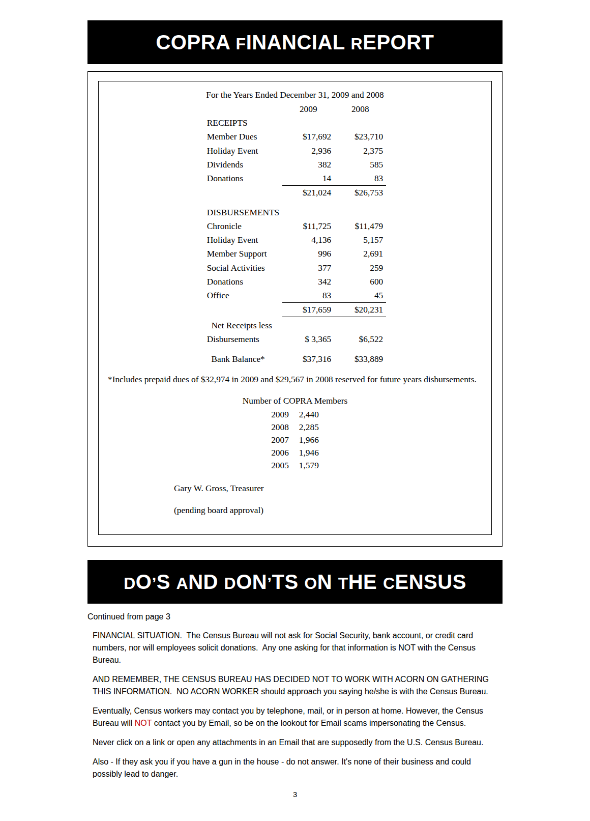COPRA FINANCIAL REPORT
For the Years Ended December 31, 2009 and 2008
| | 2009 | 2008 |
| RECEIPTS | | |
| Member Dues | $17,692 | $23,710 |
| Holiday Event | 2,936 | 2,375 |
| Dividends | 382 | 585 |
| Donations | 14 | 83 |
| | $21,024 | $26,753 |
| DISBURSEMENTS | | |
| Chronicle | $11,725 | $11,479 |
| Holiday Event | 4,136 | 5,157 |
| Member Support | 996 | 2,691 |
| Social Activities | 377 | 259 |
| Donations | 342 | 600 |
| Office | 83 | 45 |
| | $17,659 | $20,231 |
| Net Receipts less | | |
| Disbursements | $ 3,365 | $6,522 |
| Bank Balance* | $37,316 | $33,889 |
*Includes prepaid dues of $32,974 in 2009 and $29,567 in 2008 reserved for future years disbursements.
Number of COPRA Members
| 2009 | 2,440 |
| 2008 | 2,285 |
| 2007 | 1,966 |
| 2006 | 1,946 |
| 2005 | 1,579 |
Gary W. Gross, Treasurer
(pending board approval)
DO’S AND DON’TS ON THE CENSUS
Continued from page 3
FINANCIAL SITUATION. The Census Bureau will not ask for Social Security, bank account, or credit card numbers, nor will employees solicit donations. Any one asking for that information is NOT with the Census Bureau.
AND REMEMBER, THE CENSUS BUREAU HAS DECIDED NOT TO WORK WITH ACORN ON GATHERING THIS INFORMATION. NO ACORN WORKER should approach you saying he/she is with the Census Bureau.
Eventually, Census workers may contact you by telephone, mail, or in person at home. However, the Census Bureau will NOT contact you by Email, so be on the lookout for Email scams impersonating the Census.
Never click on a link or open any attachments in an Email that are supposedly from the U.S. Census Bureau.
Also - If they ask you if you have a gun in the house - do not answer. It's none of their business and could possibly lead to danger.
3